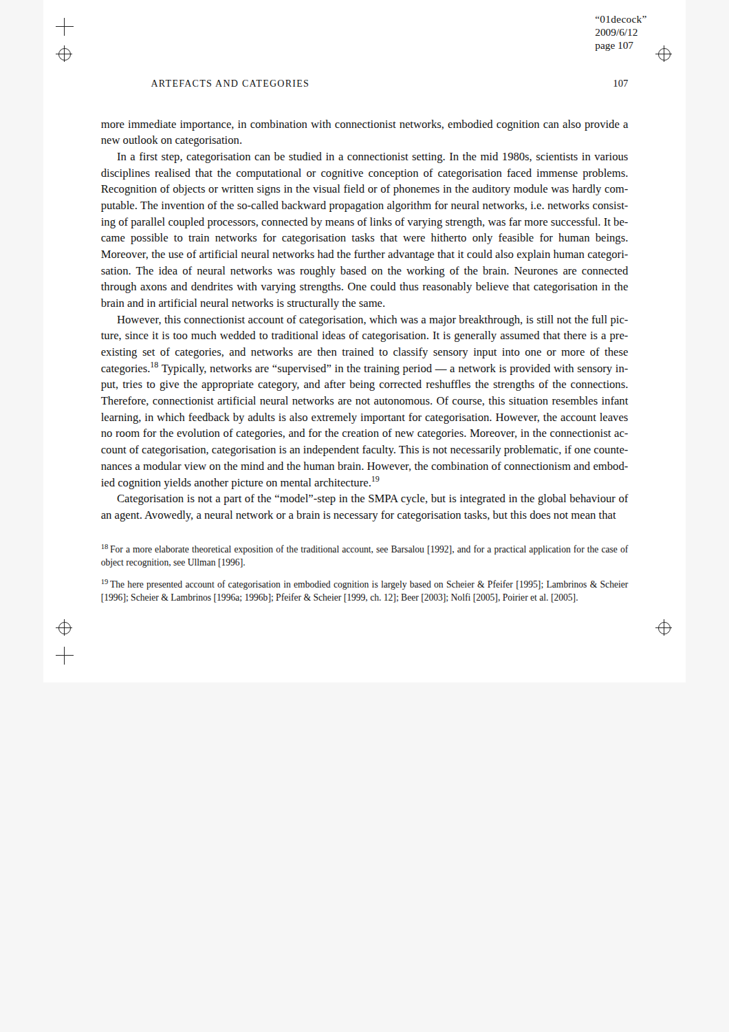“01decock”
2009/6/12
page 107
ARTEFACTS AND CATEGORIES 107
more immediate importance, in combination with connectionist networks, embodied cognition can also provide a new outlook on categorisation.
In a first step, categorisation can be studied in a connectionist setting. In the mid 1980s, scientists in various disciplines realised that the computational or cognitive conception of categorisation faced immense problems. Recognition of objects or written signs in the visual field or of phonemes in the auditory module was hardly computable. The invention of the so-called backward propagation algorithm for neural networks, i.e. networks consisting of parallel coupled processors, connected by means of links of varying strength, was far more successful. It became possible to train networks for categorisation tasks that were hitherto only feasible for human beings. Moreover, the use of artificial neural networks had the further advantage that it could also explain human categorisation. The idea of neural networks was roughly based on the working of the brain. Neurones are connected through axons and dendrites with varying strengths. One could thus reasonably believe that categorisation in the brain and in artificial neural networks is structurally the same.
However, this connectionist account of categorisation, which was a major breakthrough, is still not the full picture, since it is too much wedded to traditional ideas of categorisation. It is generally assumed that there is a pre-existing set of categories, and networks are then trained to classify sensory input into one or more of these categories.18 Typically, networks are “supervised” in the training period — a network is provided with sensory input, tries to give the appropriate category, and after being corrected reshuffles the strengths of the connections. Therefore, connectionist artificial neural networks are not autonomous. Of course, this situation resembles infant learning, in which feedback by adults is also extremely important for categorisation. However, the account leaves no room for the evolution of categories, and for the creation of new categories. Moreover, in the connectionist account of categorisation, categorisation is an independent faculty. This is not necessarily problematic, if one countenances a modular view on the mind and the human brain. However, the combination of connectionism and embodied cognition yields another picture on mental architecture.19
Categorisation is not a part of the “model”-step in the SMPA cycle, but is integrated in the global behaviour of an agent. Avowedly, a neural network or a brain is necessary for categorisation tasks, but this does not mean that
18 For a more elaborate theoretical exposition of the traditional account, see Barsalou [1992], and for a practical application for the case of object recognition, see Ullman [1996].
19 The here presented account of categorisation in embodied cognition is largely based on Scheier & Pfeifer [1995]; Lambrinos & Scheier [1996]; Scheier & Lambrinos [1996a; 1996b]; Pfeifer & Scheier [1999, ch. 12]; Beer [2003]; Nolfi [2005], Poirier et al. [2005].